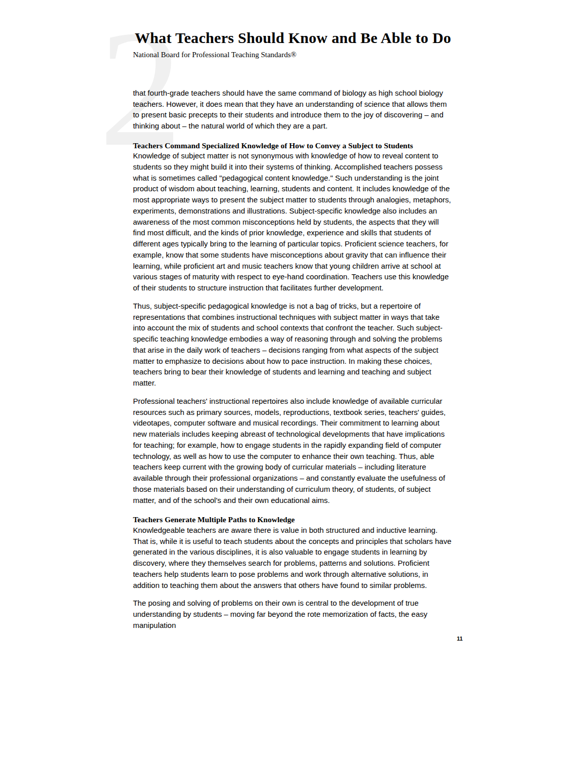2
What Teachers Should Know and Be Able to Do
National Board for Professional Teaching Standards®
that fourth-grade teachers should have the same command of biology as high school biology teachers. However, it does mean that they have an understanding of science that allows them to present basic precepts to their students and introduce them to the joy of discovering – and thinking about – the natural world of which they are a part.
Teachers Command Specialized Knowledge of How to Convey a Subject to Students
Knowledge of subject matter is not synonymous with knowledge of how to reveal content to students so they might build it into their systems of thinking. Accomplished teachers possess what is sometimes called "pedagogical content knowledge." Such understanding is the joint product of wisdom about teaching, learning, students and content. It includes knowledge of the most appropriate ways to present the subject matter to students through analogies, metaphors, experiments, demonstrations and illustrations. Subject-specific knowledge also includes an awareness of the most common misconceptions held by students, the aspects that they will find most difficult, and the kinds of prior knowledge, experience and skills that students of different ages typically bring to the learning of particular topics. Proficient science teachers, for example, know that some students have misconceptions about gravity that can influence their learning, while proficient art and music teachers know that young children arrive at school at various stages of maturity with respect to eye-hand coordination. Teachers use this knowledge of their students to structure instruction that facilitates further development.
Thus, subject-specific pedagogical knowledge is not a bag of tricks, but a repertoire of representations that combines instructional techniques with subject matter in ways that take into account the mix of students and school contexts that confront the teacher. Such subject-specific teaching knowledge embodies a way of reasoning through and solving the problems that arise in the daily work of teachers – decisions ranging from what aspects of the subject matter to emphasize to decisions about how to pace instruction. In making these choices, teachers bring to bear their knowledge of students and learning and teaching and subject matter.
Professional teachers' instructional repertoires also include knowledge of available curricular resources such as primary sources, models, reproductions, textbook series, teachers' guides, videotapes, computer software and musical recordings. Their commitment to learning about new materials includes keeping abreast of technological developments that have implications for teaching; for example, how to engage students in the rapidly expanding field of computer technology, as well as how to use the computer to enhance their own teaching. Thus, able teachers keep current with the growing body of curricular materials – including literature available through their professional organizations – and constantly evaluate the usefulness of those materials based on their understanding of curriculum theory, of students, of subject matter, and of the school's and their own educational aims.
Teachers Generate Multiple Paths to Knowledge
Knowledgeable teachers are aware there is value in both structured and inductive learning. That is, while it is useful to teach students about the concepts and principles that scholars have generated in the various disciplines, it is also valuable to engage students in learning by discovery, where they themselves search for problems, patterns and solutions. Proficient teachers help students learn to pose problems and work through alternative solutions, in addition to teaching them about the answers that others have found to similar problems.
The posing and solving of problems on their own is central to the development of true understanding by students – moving far beyond the rote memorization of facts, the easy manipulation
11